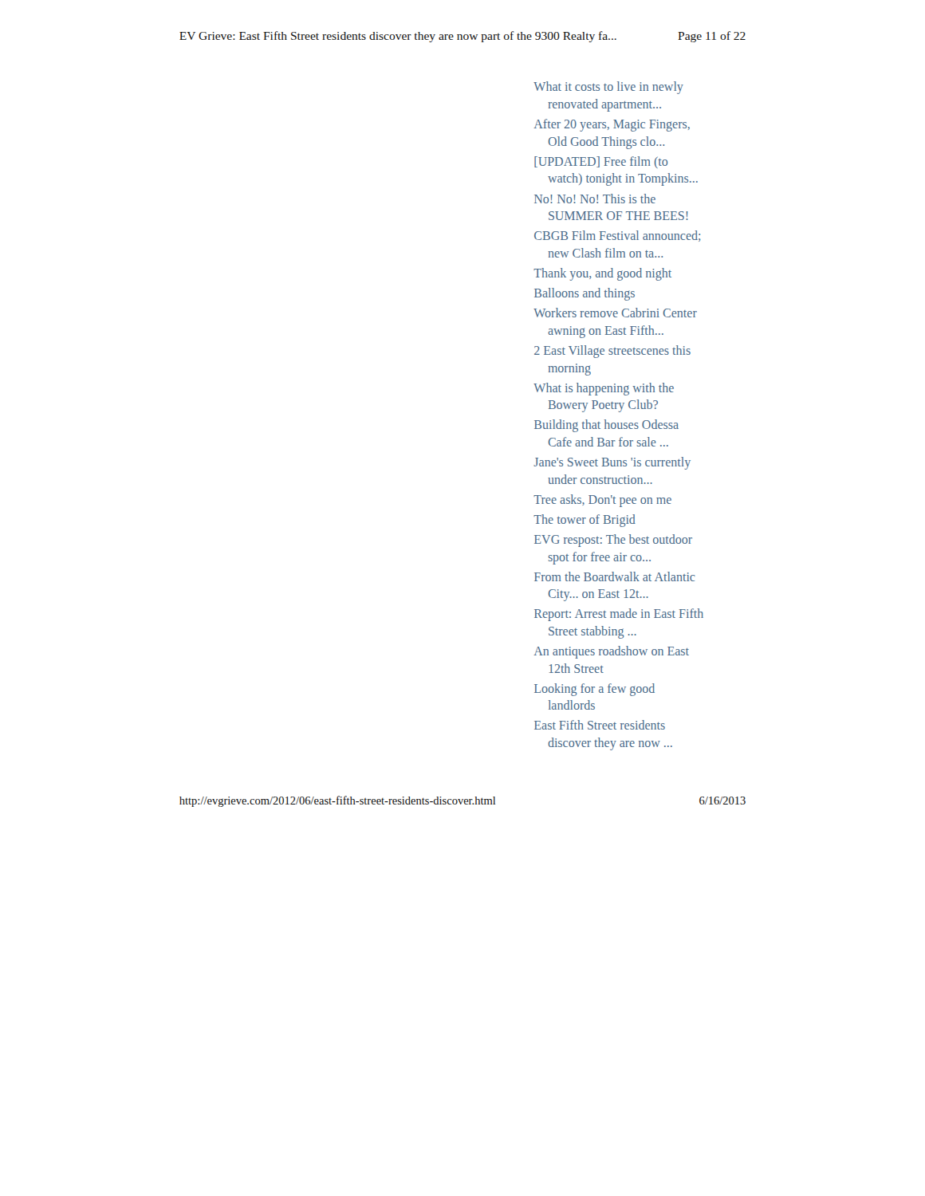EV Grieve: East Fifth Street residents discover they are now part of the 9300 Realty fa...
Page 11 of 22
What it costs to live in newly renovated apartment...
After 20 years, Magic Fingers, Old Good Things clo...
[UPDATED] Free film (to watch) tonight in Tompkins...
No! No! No! This is the SUMMER OF THE BEES!
CBGB Film Festival announced; new Clash film on ta...
Thank you, and good night
Balloons and things
Workers remove Cabrini Center awning on East Fifth...
2 East Village streetscenes this morning
What is happening with the Bowery Poetry Club?
Building that houses Odessa Cafe and Bar for sale ...
Jane's Sweet Buns 'is currently under construction...
Tree asks, Don't pee on me
The tower of Brigid
EVG respost: The best outdoor spot for free air co...
From the Boardwalk at Atlantic City... on East 12t...
Report: Arrest made in East Fifth Street stabbing ...
An antiques roadshow on East 12th Street
Looking for a few good landlords
East Fifth Street residents discover they are now ...
http://evgrieve.com/2012/06/east-fifth-street-residents-discover.html
6/16/2013